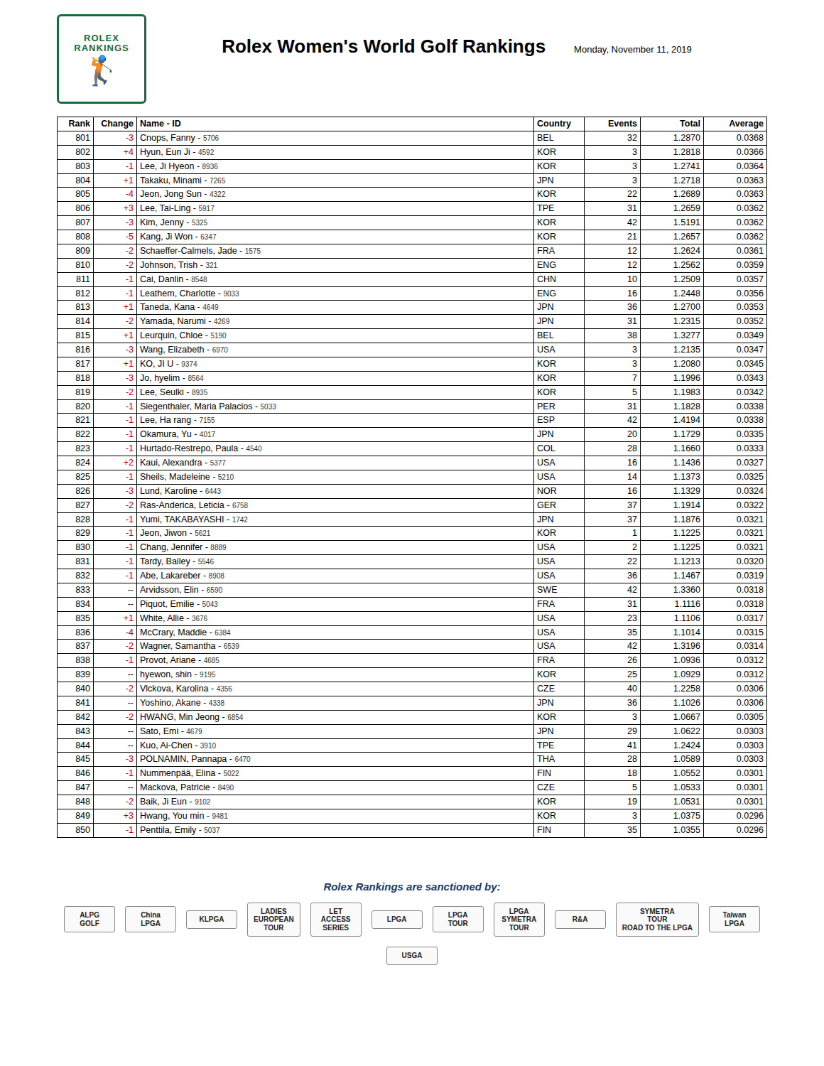ROLEX
RANKINGS
🏌
Rolex Women's World Golf Rankings
Monday, November 11, 2019
| Rank | Change | Name - ID | Country | Events | Total | Average |
| --- | --- | --- | --- | --- | --- | --- |
| 801 | -3 | Cnops, Fanny - 5706 | BEL | 32 | 1.2870 | 0.0368 |
| 802 | +4 | Hyun, Eun Ji - 4592 | KOR | 3 | 1.2818 | 0.0366 |
| 803 | -1 | Lee, Ji Hyeon - 8936 | KOR | 3 | 1.2741 | 0.0364 |
| 804 | +1 | Takaku, Minami - 7265 | JPN | 3 | 1.2718 | 0.0363 |
| 805 | -4 | Jeon, Jong Sun - 4322 | KOR | 22 | 1.2689 | 0.0363 |
| 806 | +3 | Lee, Tai-Ling - 5917 | TPE | 31 | 1.2659 | 0.0362 |
| 807 | -3 | Kim, Jenny - 5325 | KOR | 42 | 1.5191 | 0.0362 |
| 808 | -5 | Kang, Ji Won - 6347 | KOR | 21 | 1.2657 | 0.0362 |
| 809 | -2 | Schaeffer-Calmels, Jade - 1575 | FRA | 12 | 1.2624 | 0.0361 |
| 810 | -2 | Johnson, Trish - 321 | ENG | 12 | 1.2562 | 0.0359 |
| 811 | -1 | Cai, Danlin - 8548 | CHN | 10 | 1.2509 | 0.0357 |
| 812 | -1 | Leathem, Charlotte - 9033 | ENG | 16 | 1.2448 | 0.0356 |
| 813 | +1 | Taneda, Kana - 4649 | JPN | 36 | 1.2700 | 0.0353 |
| 814 | -2 | Yamada, Narumi - 4269 | JPN | 31 | 1.2315 | 0.0352 |
| 815 | +1 | Leurquin, Chloe - 5190 | BEL | 38 | 1.3277 | 0.0349 |
| 816 | -3 | Wang, Elizabeth - 6970 | USA | 3 | 1.2135 | 0.0347 |
| 817 | +1 | KO, JI U - 9374 | KOR | 3 | 1.2080 | 0.0345 |
| 818 | -3 | Jo, hyelim - 8564 | KOR | 7 | 1.1996 | 0.0343 |
| 819 | -2 | Lee, Seulki - 8935 | KOR | 5 | 1.1983 | 0.0342 |
| 820 | -1 | Siegenthaler, Maria Palacios - 5033 | PER | 31 | 1.1828 | 0.0338 |
| 821 | -1 | Lee, Ha rang - 7155 | ESP | 42 | 1.4194 | 0.0338 |
| 822 | -1 | Okamura, Yu - 4017 | JPN | 20 | 1.1729 | 0.0335 |
| 823 | -1 | Hurtado-Restrepo, Paula - 4540 | COL | 28 | 1.1660 | 0.0333 |
| 824 | +2 | Kaui, Alexandra - 5377 | USA | 16 | 1.1436 | 0.0327 |
| 825 | -1 | Sheils, Madeleine - 5210 | USA | 14 | 1.1373 | 0.0325 |
| 826 | -3 | Lund, Karoline - 6443 | NOR | 16 | 1.1329 | 0.0324 |
| 827 | -2 | Ras-Anderica, Leticia - 6758 | GER | 37 | 1.1914 | 0.0322 |
| 828 | -1 | Yumi, TAKABAYASHI - 1742 | JPN | 37 | 1.1876 | 0.0321 |
| 829 | -1 | Jeon, Jiwon - 5621 | KOR | 1 | 1.1225 | 0.0321 |
| 830 | -1 | Chang, Jennifer - 8889 | USA | 2 | 1.1225 | 0.0321 |
| 831 | -1 | Tardy, Bailey - 5546 | USA | 22 | 1.1213 | 0.0320 |
| 832 | -1 | Abe, Lakareber - 8908 | USA | 36 | 1.1467 | 0.0319 |
| 833 | -- | Arvidsson, Elin - 6590 | SWE | 42 | 1.3360 | 0.0318 |
| 834 | -- | Piquot, Emilie - 5043 | FRA | 31 | 1.1116 | 0.0318 |
| 835 | +1 | White, Allie - 3676 | USA | 23 | 1.1106 | 0.0317 |
| 836 | -4 | McCrary, Maddie - 6384 | USA | 35 | 1.1014 | 0.0315 |
| 837 | -2 | Wagner, Samantha - 6539 | USA | 42 | 1.3196 | 0.0314 |
| 838 | -1 | Provot, Ariane - 4685 | FRA | 26 | 1.0936 | 0.0312 |
| 839 | -- | hyewon, shin - 9195 | KOR | 25 | 1.0929 | 0.0312 |
| 840 | -2 | Vlckova, Karolina - 4356 | CZE | 40 | 1.2258 | 0.0306 |
| 841 | -- | Yoshino, Akane - 4338 | JPN | 36 | 1.1026 | 0.0306 |
| 842 | -2 | HWANG, Min Jeong - 6854 | KOR | 3 | 1.0667 | 0.0305 |
| 843 | -- | Sato, Emi - 4679 | JPN | 29 | 1.0622 | 0.0303 |
| 844 | -- | Kuo, Ai-Chen - 3910 | TPE | 41 | 1.2424 | 0.0303 |
| 845 | -3 | POLNAMIN, Pannapa - 6470 | THA | 28 | 1.0589 | 0.0303 |
| 846 | -1 | Nummenpää, Elina - 5022 | FIN | 18 | 1.0552 | 0.0301 |
| 847 | -- | Mackova, Patricie - 8490 | CZE | 5 | 1.0533 | 0.0301 |
| 848 | -2 | Baik, Ji Eun - 9102 | KOR | 19 | 1.0531 | 0.0301 |
| 849 | +3 | Hwang, You min - 9481 | KOR | 3 | 1.0375 | 0.0296 |
| 850 | -1 | Penttila, Emily - 5037 | FIN | 35 | 1.0355 | 0.0296 |
Rolex Rankings are sanctioned by:
ALPG
GOLF
China
LPGA
KLPGA
LADIES
EUROPEAN
TOUR
LET
ACCESS
SERIES
LPGA
LPGA
TOUR
LPGA
SYMETRA
TOUR
R&A
SYMETRA
TOUR
ROAD TO THE LPGA
Taiwan
LPGA
USGA